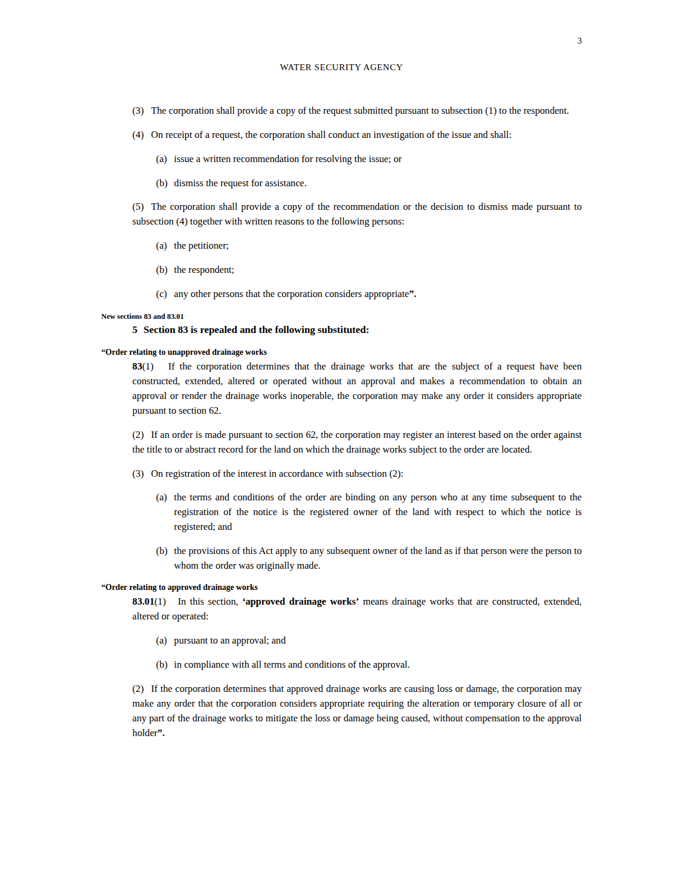3
WATER SECURITY AGENCY
(3) The corporation shall provide a copy of the request submitted pursuant to subsection (1) to the respondent.
(4) On receipt of a request, the corporation shall conduct an investigation of the issue and shall:
(a) issue a written recommendation for resolving the issue; or
(b) dismiss the request for assistance.
(5) The corporation shall provide a copy of the recommendation or the decision to dismiss made pursuant to subsection (4) together with written reasons to the following persons:
(a) the petitioner;
(b) the respondent;
(c) any other persons that the corporation considers appropriate”.
New sections 83 and 83.01
5 Section 83 is repealed and the following substituted:
“Order relating to unapproved drainage works
83(1) If the corporation determines that the drainage works that are the subject of a request have been constructed, extended, altered or operated without an approval and makes a recommendation to obtain an approval or render the drainage works inoperable, the corporation may make any order it considers appropriate pursuant to section 62.
(2) If an order is made pursuant to section 62, the corporation may register an interest based on the order against the title to or abstract record for the land on which the drainage works subject to the order are located.
(3) On registration of the interest in accordance with subsection (2):
(a) the terms and conditions of the order are binding on any person who at any time subsequent to the registration of the notice is the registered owner of the land with respect to which the notice is registered; and
(b) the provisions of this Act apply to any subsequent owner of the land as if that person were the person to whom the order was originally made.
“Order relating to approved drainage works
83.01(1) In this section, ‘approved drainage works’ means drainage works that are constructed, extended, altered or operated:
(a) pursuant to an approval; and
(b) in compliance with all terms and conditions of the approval.
(2) If the corporation determines that approved drainage works are causing loss or damage, the corporation may make any order that the corporation considers appropriate requiring the alteration or temporary closure of all or any part of the drainage works to mitigate the loss or damage being caused, without compensation to the approval holder”.